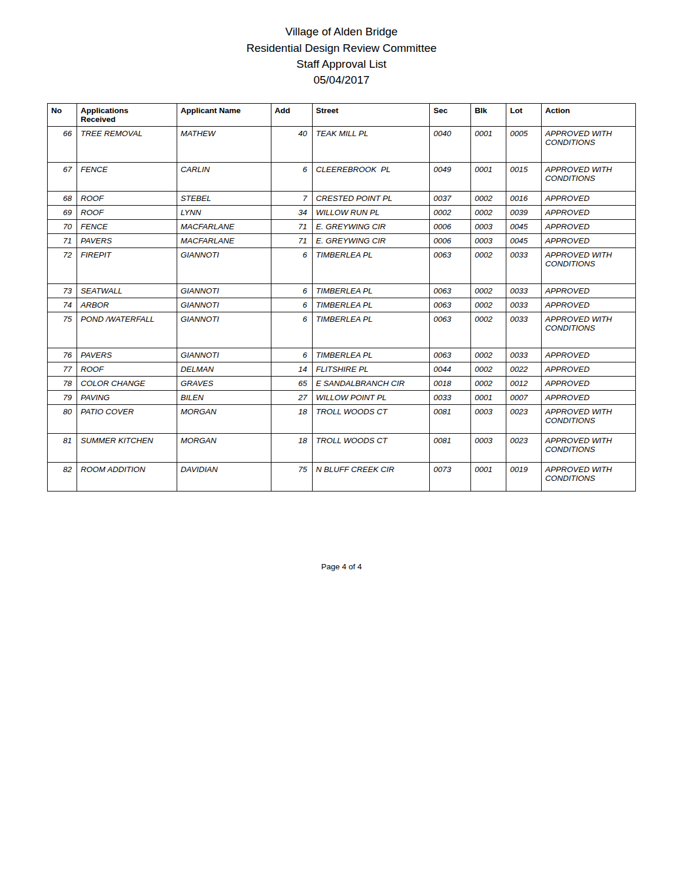Village of Alden Bridge
Residential Design Review Committee
Staff Approval List
05/04/2017
| No | Applications Received | Applicant Name | Add | Street | Sec | Blk | Lot | Action |
| --- | --- | --- | --- | --- | --- | --- | --- | --- |
| 66 | TREE REMOVAL | MATHEW | 40 | TEAK MILL PL | 0040 | 0001 | 0005 | APPROVED WITH CONDITIONS |
| 67 | FENCE | CARLIN | 6 | CLEEREBROOK PL | 0049 | 0001 | 0015 | APPROVED WITH CONDITIONS |
| 68 | ROOF | STEBEL | 7 | CRESTED POINT PL | 0037 | 0002 | 0016 | APPROVED |
| 69 | ROOF | LYNN | 34 | WILLOW RUN PL | 0002 | 0002 | 0039 | APPROVED |
| 70 | FENCE | MACFARLANE | 71 | E. GREYWING CIR | 0006 | 0003 | 0045 | APPROVED |
| 71 | PAVERS | MACFARLANE | 71 | E. GREYWING CIR | 0006 | 0003 | 0045 | APPROVED |
| 72 | FIREPIT | GIANNOTI | 6 | TIMBERLEA PL | 0063 | 0002 | 0033 | APPROVED WITH CONDITIONS |
| 73 | SEATWALL | GIANNOTI | 6 | TIMBERLEA PL | 0063 | 0002 | 0033 | APPROVED |
| 74 | ARBOR | GIANNOTI | 6 | TIMBERLEA PL | 0063 | 0002 | 0033 | APPROVED |
| 75 | POND /WATERFALL | GIANNOTI | 6 | TIMBERLEA PL | 0063 | 0002 | 0033 | APPROVED WITH CONDITIONS |
| 76 | PAVERS | GIANNOTI | 6 | TIMBERLEA PL | 0063 | 0002 | 0033 | APPROVED |
| 77 | ROOF | DELMAN | 14 | FLITSHIRE PL | 0044 | 0002 | 0022 | APPROVED |
| 78 | COLOR CHANGE | GRAVES | 65 | E SANDALBRANCH CIR | 0018 | 0002 | 0012 | APPROVED |
| 79 | PAVING | BILEN | 27 | WILLOW POINT PL | 0033 | 0001 | 0007 | APPROVED |
| 80 | PATIO COVER | MORGAN | 18 | TROLL WOODS CT | 0081 | 0003 | 0023 | APPROVED WITH CONDITIONS |
| 81 | SUMMER KITCHEN | MORGAN | 18 | TROLL WOODS CT | 0081 | 0003 | 0023 | APPROVED WITH CONDITIONS |
| 82 | ROOM ADDITION | DAVIDIAN | 75 | N BLUFF CREEK CIR | 0073 | 0001 | 0019 | APPROVED WITH CONDITIONS |
Page 4 of 4